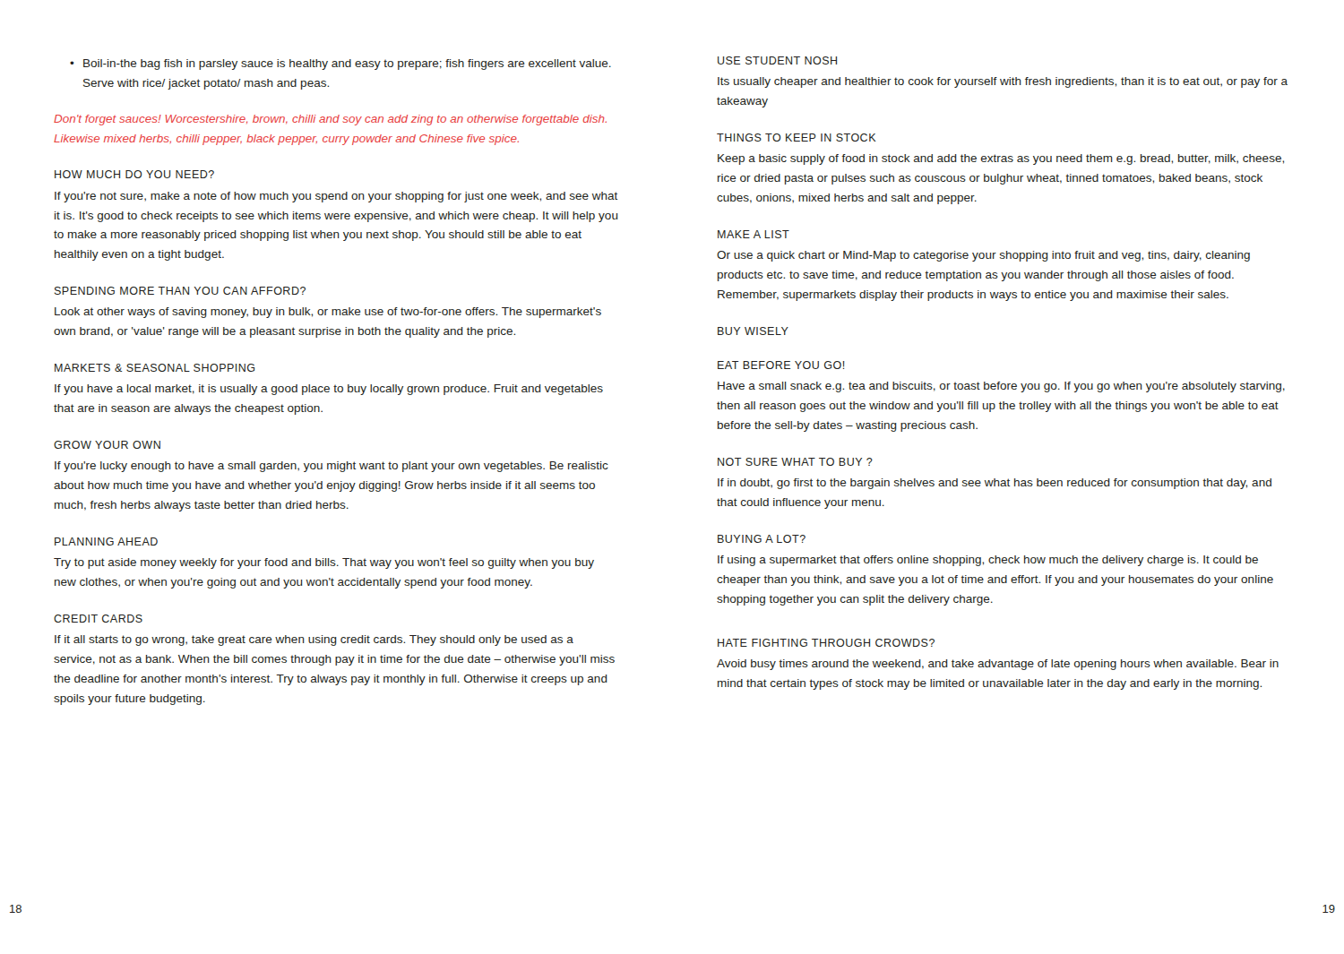Boil-in-the bag fish in parsley sauce is healthy and easy to prepare; fish fingers are excellent value. Serve with rice/ jacket potato/ mash and peas.
Don't forget sauces! Worcestershire, brown, chilli and soy can add zing to an otherwise forgettable dish. Likewise mixed herbs, chilli pepper, black pepper, curry powder and Chinese five spice.
How much do you need?
If you're not sure, make a note of how much you spend on your shopping for just one week, and see what it is. It's good to check receipts to see which items were expensive, and which were cheap. It will help you to make a more reasonably priced shopping list when you next shop. You should still be able to eat healthily even on a tight budget.
Spending more than you can afford?
Look at other ways of saving money, buy in bulk, or make use of two-for-one offers. The supermarket's own brand, or 'value' range will be a pleasant surprise in both the quality and the price.
Markets & seasonal shopping
If you have a local market, it is usually a good place to buy locally grown produce. Fruit and vegetables that are in season are always the cheapest option.
Grow your own
If you're lucky enough to have a small garden, you might want to plant your own vegetables. Be realistic about how much time you have and whether you'd enjoy digging! Grow herbs inside if it all seems too much, fresh herbs always taste better than dried herbs.
Planning ahead
Try to put aside money weekly for your food and bills. That way you won't feel so guilty when you buy new clothes, or when you're going out and you won't accidentally spend your food money.
Credit cards
If it all starts to go wrong, take great care when using credit cards. They should only be used as a service, not as a bank. When the bill comes through pay it in time for the due date – otherwise you'll miss the deadline for another month's interest. Try to always pay it monthly in full. Otherwise it creeps up and spoils your future budgeting.
18
Use student nosh
Its usually cheaper and healthier to cook for yourself with fresh ingredients, than it is to eat out, or pay for a takeaway
Things to keep in stock
Keep a basic supply of food in stock and add the extras as you need them e.g. bread, butter, milk, cheese, rice or dried pasta or pulses such as couscous or bulghur wheat, tinned tomatoes, baked beans, stock cubes, onions, mixed herbs and salt and pepper.
Make a list
Or use a quick chart or Mind-Map to categorise your shopping into fruit and veg, tins, dairy, cleaning products etc. to save time, and reduce temptation as you wander through all those aisles of food. Remember, supermarkets display their products in ways to entice you and maximise their sales.
Buy wisely
Eat before you go!
Have a small snack e.g. tea and biscuits, or toast before you go. If you go when you're absolutely starving, then all reason goes out the window and you'll fill up the trolley with all the things you won't be able to eat before the sell-by dates – wasting precious cash.
Not sure what to buy ?
If in doubt, go first to the bargain shelves and see what has been reduced for consumption that day, and that could influence your menu.
Buying a lot?
If using a supermarket that offers online shopping, check how much the delivery charge is. It could be cheaper than you think, and save you a lot of time and effort. If you and your housemates do your online shopping together you can split the delivery charge.
Hate fighting through crowds?
Avoid busy times around the weekend, and take advantage of late opening hours when available. Bear in mind that certain types of stock may be limited or unavailable later in the day and early in the morning.
19